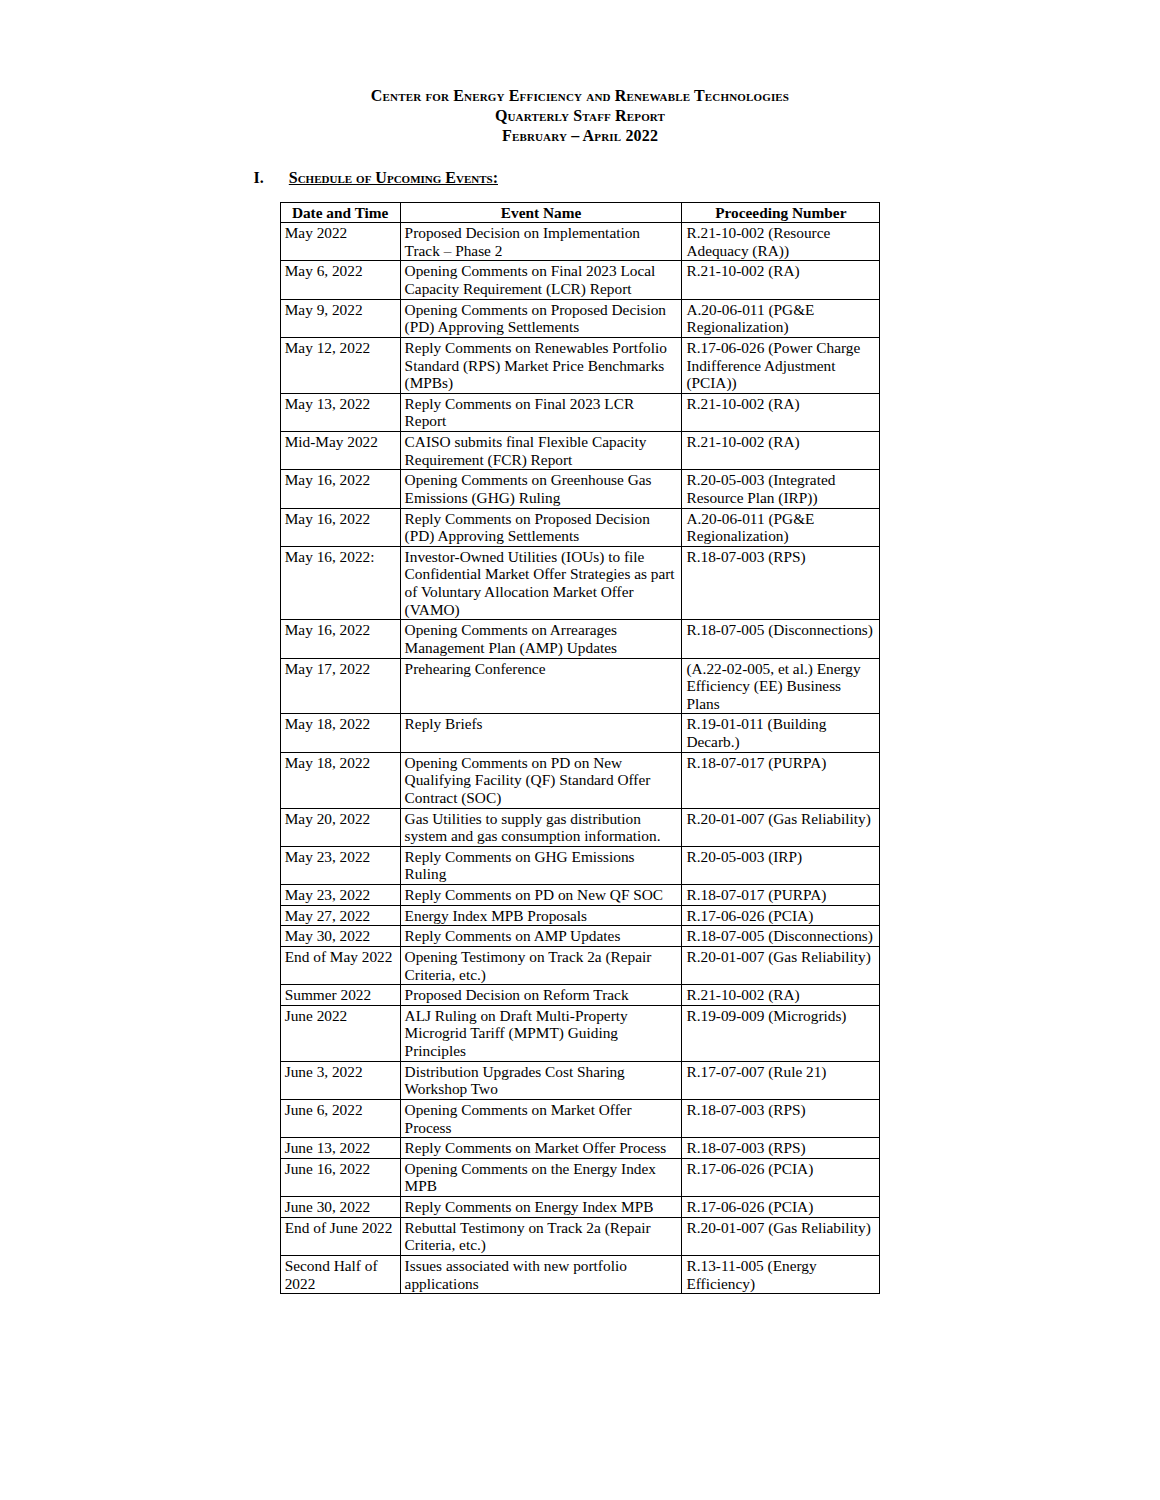Center for Energy Efficiency and Renewable Technologies
Quarterly Staff Report
February – April 2022
I. Schedule of Upcoming Events:
| Date and Time | Event Name | Proceeding Number |
| --- | --- | --- |
| May 2022 | Proposed Decision on Implementation Track – Phase 2 | R.21-10-002 (Resource Adequacy (RA)) |
| May 6, 2022 | Opening Comments on Final 2023 Local Capacity Requirement (LCR) Report | R.21-10-002 (RA) |
| May 9, 2022 | Opening Comments on Proposed Decision (PD) Approving Settlements | A.20-06-011 (PG&E Regionalization) |
| May 12, 2022 | Reply Comments on Renewables Portfolio Standard (RPS) Market Price Benchmarks (MPBs) | R.17-06-026 (Power Charge Indifference Adjustment (PCIA)) |
| May 13, 2022 | Reply Comments on Final 2023 LCR Report | R.21-10-002 (RA) |
| Mid-May 2022 | CAISO submits final Flexible Capacity Requirement (FCR) Report | R.21-10-002 (RA) |
| May 16, 2022 | Opening Comments on Greenhouse Gas Emissions (GHG) Ruling | R.20-05-003 (Integrated Resource Plan (IRP)) |
| May 16, 2022 | Reply Comments on Proposed Decision (PD) Approving Settlements | A.20-06-011 (PG&E Regionalization) |
| May 16, 2022: | Investor-Owned Utilities (IOUs) to file Confidential Market Offer Strategies as part of Voluntary Allocation Market Offer (VAMO) | R.18-07-003 (RPS) |
| May 16, 2022 | Opening Comments on Arrearages Management Plan (AMP) Updates | R.18-07-005 (Disconnections) |
| May 17, 2022 | Prehearing Conference | (A.22-02-005, et al.) Energy Efficiency (EE) Business Plans |
| May 18, 2022 | Reply Briefs | R.19-01-011 (Building Decarb.) |
| May 18, 2022 | Opening Comments on PD on New Qualifying Facility (QF) Standard Offer Contract (SOC) | R.18-07-017 (PURPA) |
| May 20, 2022 | Gas Utilities to supply gas distribution system and gas consumption information. | R.20-01-007 (Gas Reliability) |
| May 23, 2022 | Reply Comments on GHG Emissions Ruling | R.20-05-003 (IRP) |
| May 23, 2022 | Reply Comments on PD on New QF SOC | R.18-07-017 (PURPA) |
| May 27, 2022 | Energy Index MPB Proposals | R.17-06-026 (PCIA) |
| May 30, 2022 | Reply Comments on AMP Updates | R.18-07-005 (Disconnections) |
| End of May 2022 | Opening Testimony on Track 2a (Repair Criteria, etc.) | R.20-01-007 (Gas Reliability) |
| Summer 2022 | Proposed Decision on Reform Track | R.21-10-002 (RA) |
| June 2022 | ALJ Ruling on Draft Multi-Property Microgrid Tariff (MPMT) Guiding Principles | R.19-09-009 (Microgrids) |
| June 3, 2022 | Distribution Upgrades Cost Sharing Workshop Two | R.17-07-007 (Rule 21) |
| June 6, 2022 | Opening Comments on Market Offer Process | R.18-07-003 (RPS) |
| June 13, 2022 | Reply Comments on Market Offer Process | R.18-07-003 (RPS) |
| June 16, 2022 | Opening Comments on the Energy Index MPB | R.17-06-026 (PCIA) |
| June 30, 2022 | Reply Comments on Energy Index MPB | R.17-06-026 (PCIA) |
| End of June 2022 | Rebuttal Testimony on Track 2a (Repair Criteria, etc.) | R.20-01-007 (Gas Reliability) |
| Second Half of 2022 | Issues associated with new portfolio applications | R.13-11-005 (Energy Efficiency) |